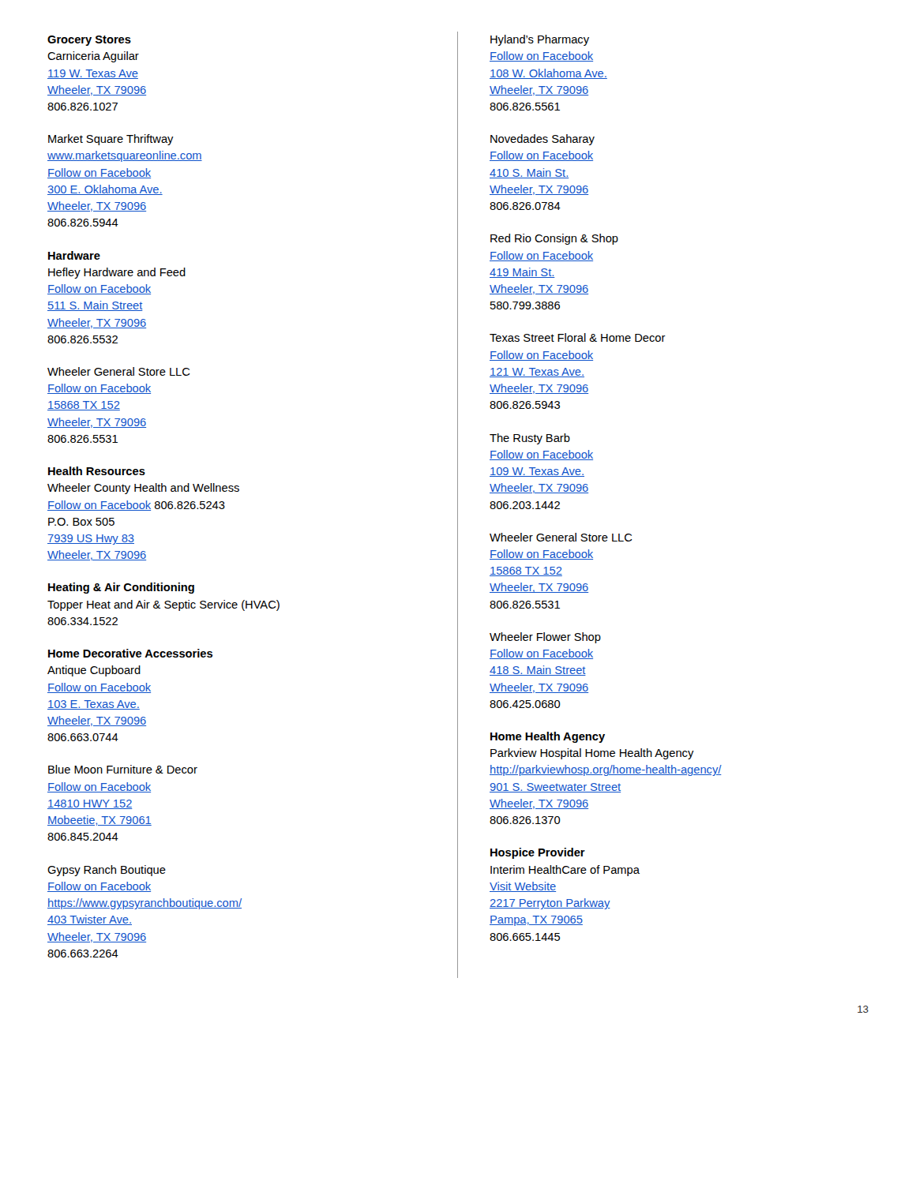Grocery Stores
Carniceria Aguilar
119 W. Texas Ave
Wheeler, TX 79096
806.826.1027
Market Square Thriftway
www.marketsquareonline.com
Follow on Facebook
300 E. Oklahoma Ave.
Wheeler, TX 79096
806.826.5944
Hardware
Hefley Hardware and Feed
Follow on Facebook
511 S. Main Street
Wheeler, TX 79096
806.826.5532
Wheeler General Store LLC
Follow on Facebook
15868 TX 152
Wheeler, TX 79096
806.826.5531
Health Resources
Wheeler County Health and Wellness
Follow on Facebook 806.826.5243
P.O. Box 505
7939 US Hwy 83
Wheeler, TX 79096
Heating & Air Conditioning
Topper Heat and Air & Septic Service (HVAC)
806.334.1522
Home Decorative Accessories
Antique Cupboard
Follow on Facebook
103 E. Texas Ave.
Wheeler, TX 79096
806.663.0744
Blue Moon Furniture & Decor
Follow on Facebook
14810 HWY 152
Mobeetie, TX 79061
806.845.2044
Gypsy Ranch Boutique
Follow on Facebook
https://www.gypsyranchboutique.com/
403 Twister Ave.
Wheeler, TX 79096
806.663.2264
Hyland’s Pharmacy
Follow on Facebook
108 W. Oklahoma Ave.
Wheeler, TX 79096
806.826.5561
Novedades Saharay
Follow on Facebook
410 S. Main St.
Wheeler, TX 79096
806.826.0784
Red Rio Consign & Shop
Follow on Facebook
419 Main St.
Wheeler, TX 79096
580.799.3886
Texas Street Floral & Home Decor
Follow on Facebook
121 W. Texas Ave.
Wheeler, TX 79096
806.826.5943
The Rusty Barb
Follow on Facebook
109 W. Texas Ave.
Wheeler, TX 79096
806.203.1442
Wheeler General Store LLC
Follow on Facebook
15868 TX 152
Wheeler, TX 79096
806.826.5531
Wheeler Flower Shop
Follow on Facebook
418 S. Main Street
Wheeler, TX 79096
806.425.0680
Home Health Agency
Parkview Hospital Home Health Agency
http://parkviewhosp.org/home-health-agency/
901 S. Sweetwater Street
Wheeler, TX 79096
806.826.1370
Hospice Provider
Interim HealthCare of Pampa
Visit Website
2217 Perryton Parkway
Pampa, TX 79065
806.665.1445
13